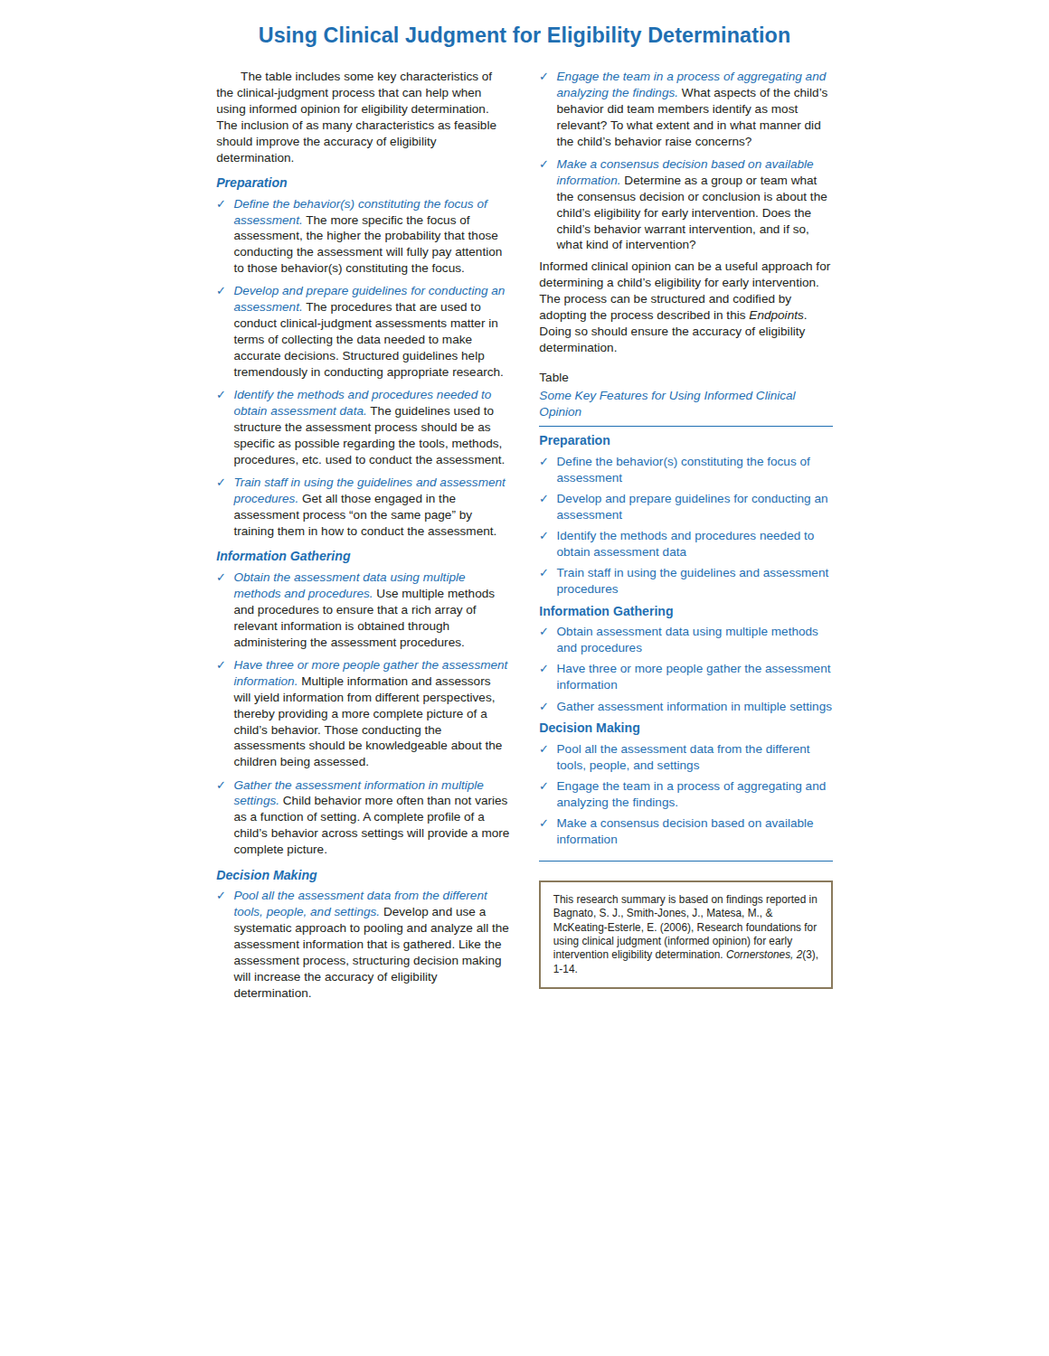Using Clinical Judgment for Eligibility Determination
The table includes some key characteristics of the clinical-judgment process that can help when using informed opinion for eligibility determination. The inclusion of as many characteristics as feasible should improve the accuracy of eligibility determination.
Preparation
Define the behavior(s) constituting the focus of assessment. The more specific the focus of assessment, the higher the probability that those conducting the assessment will fully pay attention to those behavior(s) constituting the focus.
Develop and prepare guidelines for conducting an assessment. The procedures that are used to conduct clinical-judgment assessments matter in terms of collecting the data needed to make accurate decisions. Structured guidelines help tremendously in conducting appropriate research.
Identify the methods and procedures needed to obtain assessment data. The guidelines used to structure the assessment process should be as specific as possible regarding the tools, methods, procedures, etc. used to conduct the assessment.
Train staff in using the guidelines and assessment procedures. Get all those engaged in the assessment process “on the same page” by training them in how to conduct the assessment.
Information Gathering
Obtain the assessment data using multiple methods and procedures. Use multiple methods and procedures to ensure that a rich array of relevant information is obtained through administering the assessment procedures.
Have three or more people gather the assessment information. Multiple information and assessors will yield information from different perspectives, thereby providing a more complete picture of a child’s behavior. Those conducting the assessments should be knowledgeable about the children being assessed.
Gather the assessment information in multiple settings. Child behavior more often than not varies as a function of setting. A complete profile of a child’s behavior across settings will provide a more complete picture.
Decision Making
Pool all the assessment data from the different tools, people, and settings. Develop and use a systematic approach to pooling and analyze all the assessment information that is gathered. Like the assessment process, structuring decision making will increase the accuracy of eligibility determination.
Engage the team in a process of aggregating and analyzing the findings. What aspects of the child’s behavior did team members identify as most relevant? To what extent and in what manner did the child’s behavior raise concerns?
Make a consensus decision based on available information. Determine as a group or team what the consensus decision or conclusion is about the child’s eligibility for early intervention. Does the child’s behavior warrant intervention, and if so, what kind of intervention?
Informed clinical opinion can be a useful approach for determining a child’s eligibility for early intervention. The process can be structured and codified by adopting the process described in this Endpoints. Doing so should ensure the accuracy of eligibility determination.
Table
Some Key Features for Using Informed Clinical Opinion
Preparation
Define the behavior(s) constituting the focus of assessment
Develop and prepare guidelines for conducting an assessment
Identify the methods and procedures needed to obtain assessment data
Train staff in using the guidelines and assessment procedures
Information Gathering
Obtain assessment data using multiple methods and procedures
Have three or more people gather the assessment information
Gather assessment information in multiple settings
Decision Making
Pool all the assessment data from the different tools, people, and settings
Engage the team in a process of aggregating and analyzing the findings.
Make a consensus decision based on available information
This research summary is based on findings reported in Bagnato, S. J., Smith-Jones, J., Matesa, M., & McKeating-Esterle, E. (2006), Research foundations for using clinical judgment (informed opinion) for early intervention eligibility determination. Cornerstones, 2(3), 1-14.